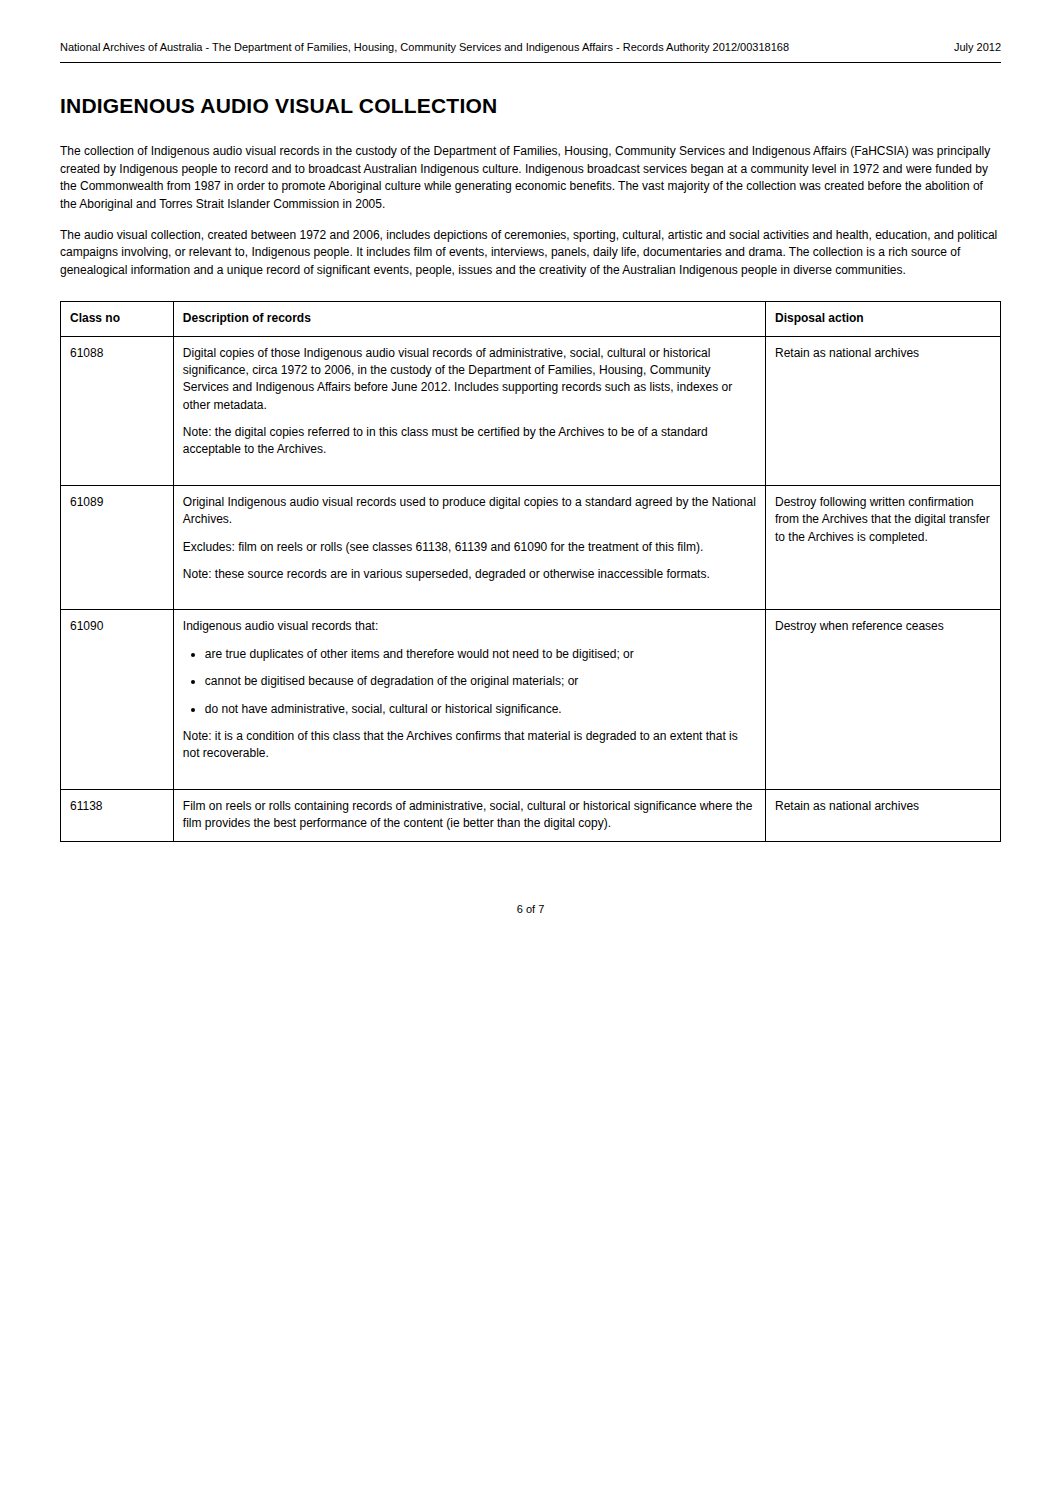National Archives of Australia - The Department of Families, Housing, Community Services and Indigenous Affairs - Records Authority 2012/00318168
July 2012
INDIGENOUS AUDIO VISUAL COLLECTION
The collection of Indigenous audio visual records in the custody of the Department of Families, Housing, Community Services and Indigenous Affairs (FaHCSIA) was principally created by Indigenous people to record and to broadcast Australian Indigenous culture. Indigenous broadcast services began at a community level in 1972 and were funded by the Commonwealth from 1987 in order to promote Aboriginal culture while generating economic benefits. The vast majority of the collection was created before the abolition of the Aboriginal and Torres Strait Islander Commission in 2005.
The audio visual collection, created between 1972 and 2006, includes depictions of ceremonies, sporting, cultural, artistic and social activities and health, education, and political campaigns involving, or relevant to, Indigenous people. It includes film of events, interviews, panels, daily life, documentaries and drama. The collection is a rich source of genealogical information and a unique record of significant events, people, issues and the creativity of the Australian Indigenous people in diverse communities.
| Class no | Description of records | Disposal action |
| --- | --- | --- |
| 61088 | Digital copies of those Indigenous audio visual records of administrative, social, cultural or historical significance, circa 1972 to 2006, in the custody of the Department of Families, Housing, Community Services and Indigenous Affairs before June 2012. Includes supporting records such as lists, indexes or other metadata. Note: the digital copies referred to in this class must be certified by the Archives to be of a standard acceptable to the Archives. | Retain as national archives |
| 61089 | Original Indigenous audio visual records used to produce digital copies to a standard agreed by the National Archives. Excludes: film on reels or rolls (see classes 61138, 61139 and 61090 for the treatment of this film). Note: these source records are in various superseded, degraded or otherwise inaccessible formats. | Destroy following written confirmation from the Archives that the digital transfer to the Archives is completed. |
| 61090 | Indigenous audio visual records that: are true duplicates of other items and therefore would not need to be digitised; or cannot be digitised because of degradation of the original materials; or do not have administrative, social, cultural or historical significance. Note: it is a condition of this class that the Archives confirms that material is degraded to an extent that is not recoverable. | Destroy when reference ceases |
| 61138 | Film on reels or rolls containing records of administrative, social, cultural or historical significance where the film provides the best performance of the content (ie better than the digital copy). | Retain as national archives |
6 of 7